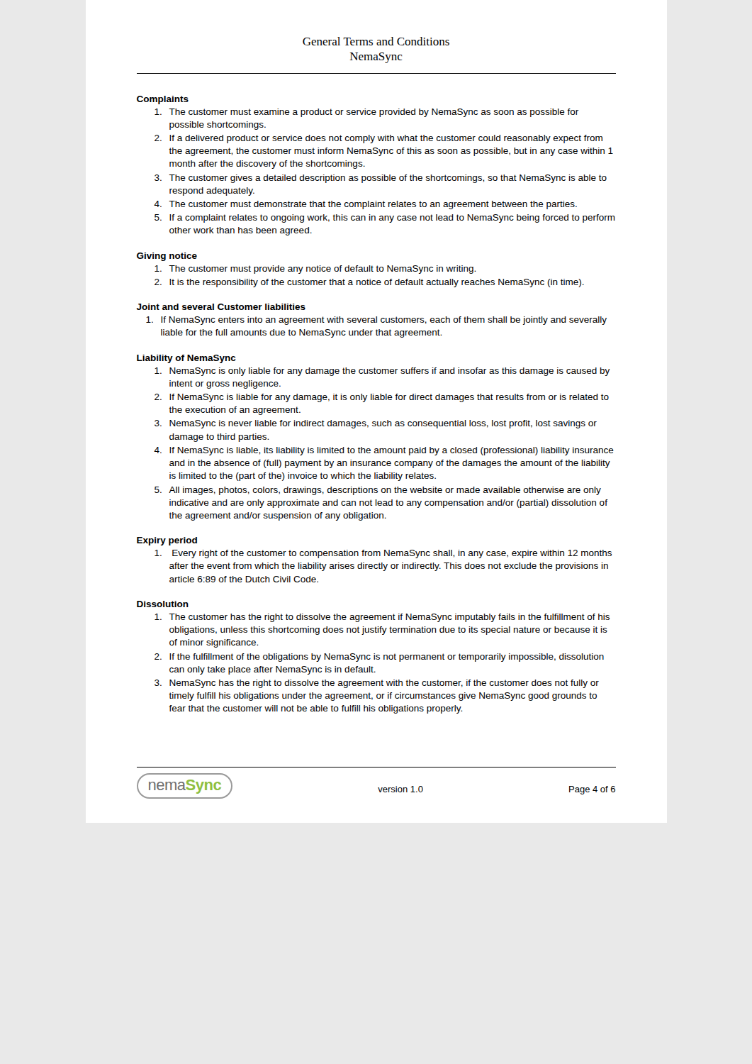General Terms and Conditions
NemaSync
Complaints
The customer must examine a product or service provided by NemaSync as soon as possible for possible shortcomings.
If a delivered product or service does not comply with what the customer could reasonably expect from the agreement, the customer must inform NemaSync of this as soon as possible, but in any case within 1 month after the discovery of the shortcomings.
The customer gives a detailed description as possible of the shortcomings, so that NemaSync is able to respond adequately.
The customer must demonstrate that the complaint relates to an agreement between the parties.
If a complaint relates to ongoing work, this can in any case not lead to NemaSync being forced to perform other work than has been agreed.
Giving notice
The customer must provide any notice of default to NemaSync in writing.
It is the responsibility of the customer that a notice of default actually reaches NemaSync (in time).
Joint and several Customer liabilities
If NemaSync enters into an agreement with several customers, each of them shall be jointly and severally liable for the full amounts due to NemaSync under that agreement.
Liability of NemaSync
NemaSync is only liable for any damage the customer suffers if and insofar as this damage is caused by intent or gross negligence.
If NemaSync is liable for any damage, it is only liable for direct damages that results from or is related to the execution of an agreement.
NemaSync is never liable for indirect damages, such as consequential loss, lost profit, lost savings or damage to third parties.
If NemaSync is liable, its liability is limited to the amount paid by a closed (professional) liability insurance and in the absence of (full) payment by an insurance company of the damages the amount of the liability is limited to the (part of the) invoice to which the liability relates.
All images, photos, colors, drawings, descriptions on the website or made available otherwise are only indicative and are only approximate and can not lead to any compensation and/or (partial) dissolution of the agreement and/or suspension of any obligation.
Expiry period
Every right of the customer to compensation from NemaSync shall, in any case, expire within 12 months after the event from which the liability arises directly or indirectly. This does not exclude the provisions in article 6:89 of the Dutch Civil Code.
Dissolution
The customer has the right to dissolve the agreement if NemaSync imputably fails in the fulfillment of his obligations, unless this shortcoming does not justify termination due to its special nature or because it is of minor significance.
If the fulfillment of the obligations by NemaSync is not permanent or temporarily impossible, dissolution can only take place after NemaSync is in default.
NemaSync has the right to dissolve the agreement with the customer, if the customer does not fully or timely fulfill his obligations under the agreement, or if circumstances give NemaSync good grounds to fear that the customer will not be able to fulfill his obligations properly.
nemaSync
version 1.0
Page 4 of 6